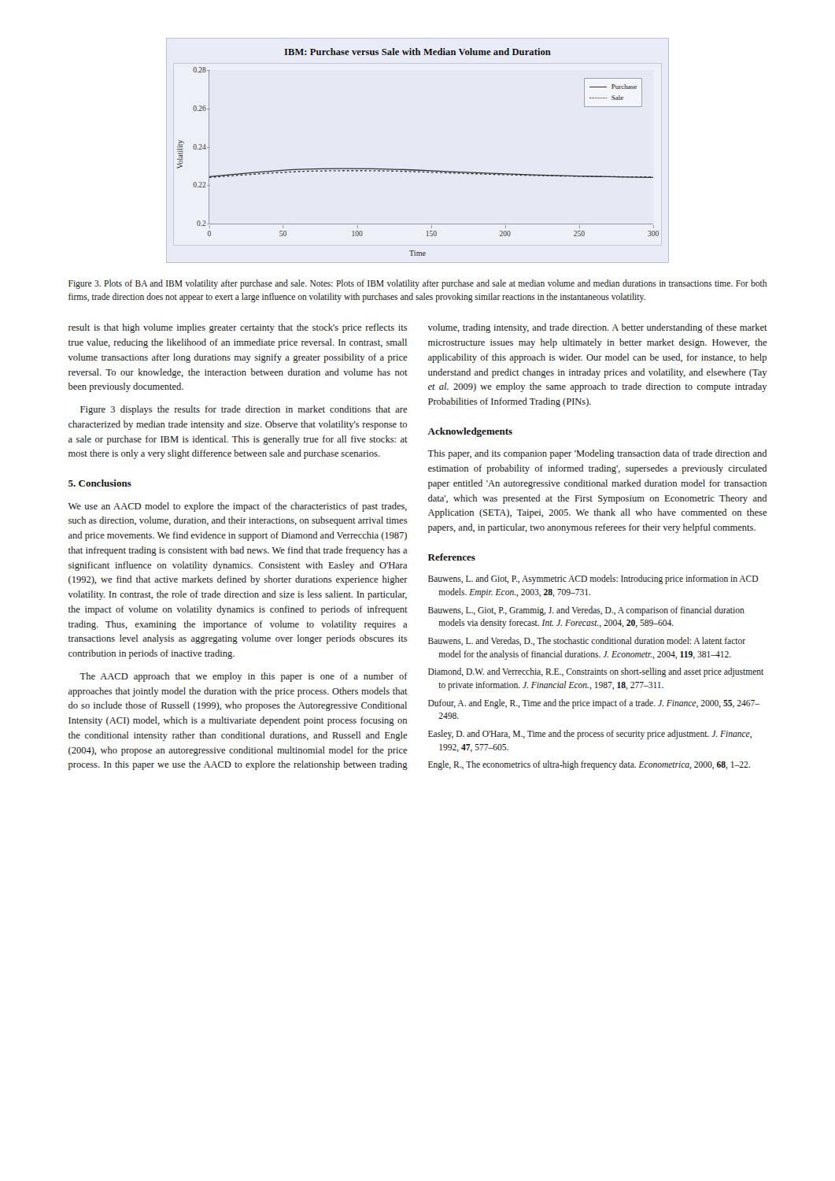IBM: Purchase versus Sale with Median Volume and Duration
Volatility
0.28
0.26
0.24
0.22
0.2
0
50
100
150
200
250
300
Purchase
Sale
Time
Figure 3. Plots of BA and IBM volatility after purchase and sale. Notes: Plots of IBM volatility after purchase and sale at median volume and median durations in transactions time. For both firms, trade direction does not appear to exert a large influence on volatility with purchases and sales provoking similar reactions in the instantaneous volatility.
result is that high volume implies greater certainty that the stock's price reflects its true value, reducing the likelihood of an immediate price reversal. In contrast, small volume transactions after long durations may signify a greater possibility of a price reversal. To our knowledge, the interaction between duration and volume has not been previously documented.
Figure 3 displays the results for trade direction in market conditions that are characterized by median trade intensity and size. Observe that volatility's response to a sale or purchase for IBM is identical. This is generally true for all five stocks: at most there is only a very slight difference between sale and purchase scenarios.
5. Conclusions
We use an AACD model to explore the impact of the characteristics of past trades, such as direction, volume, duration, and their interactions, on subsequent arrival times and price movements. We find evidence in support of Diamond and Verrecchia (1987) that infrequent trading is consistent with bad news. We find that trade frequency has a significant influence on volatility dynamics. Consistent with Easley and O'Hara (1992), we find that active markets defined by shorter durations experience higher volatility. In contrast, the role of trade direction and size is less salient. In particular, the impact of volume on volatility dynamics is confined to periods of infrequent trading. Thus, examining the importance of volume to volatility requires a transactions level analysis as aggregating volume over longer periods obscures its contribution in periods of inactive trading.
The AACD approach that we employ in this paper is one of a number of approaches that jointly model the duration with the price process. Others models that do so include those of Russell (1999), who proposes the Autoregressive Conditional Intensity (ACI) model, which is a multivariate dependent point process focusing on the conditional intensity rather than conditional durations, and Russell and Engle (2004), who propose an autoregressive conditional multinomial model for the price process. In this paper we use the AACD to explore the relationship between trading volume, trading intensity, and trade direction. A better understanding of these market microstructure issues may help ultimately in better market design. However, the applicability of this approach is wider. Our model can be used, for instance, to help understand and predict changes in intraday prices and volatility, and elsewhere (Tay et al. 2009) we employ the same approach to trade direction to compute intraday Probabilities of Informed Trading (PINs).
Acknowledgements
This paper, and its companion paper 'Modeling transaction data of trade direction and estimation of probability of informed trading', supersedes a previously circulated paper entitled 'An autoregressive conditional marked duration model for transaction data', which was presented at the First Symposium on Econometric Theory and Application (SETA), Taipei, 2005. We thank all who have commented on these papers, and, in particular, two anonymous referees for their very helpful comments.
References
Bauwens, L. and Giot, P., Asymmetric ACD models: Introducing price information in ACD models. Empir. Econ., 2003, 28, 709–731.
Bauwens, L., Giot, P., Grammig, J. and Veredas, D., A comparison of financial duration models via density forecast. Int. J. Forecast., 2004, 20, 589–604.
Bauwens, L. and Veredas, D., The stochastic conditional duration model: A latent factor model for the analysis of financial durations. J. Econometr., 2004, 119, 381–412.
Diamond, D.W. and Verrecchia, R.E., Constraints on short-selling and asset price adjustment to private information. J. Financial Econ., 1987, 18, 277–311.
Dufour, A. and Engle, R., Time and the price impact of a trade. J. Finance, 2000, 55, 2467–2498.
Easley, D. and O'Hara, M., Time and the process of security price adjustment. J. Finance, 1992, 47, 577–605.
Engle, R., The econometrics of ultra-high frequency data. Econometrica, 2000, 68, 1–22.